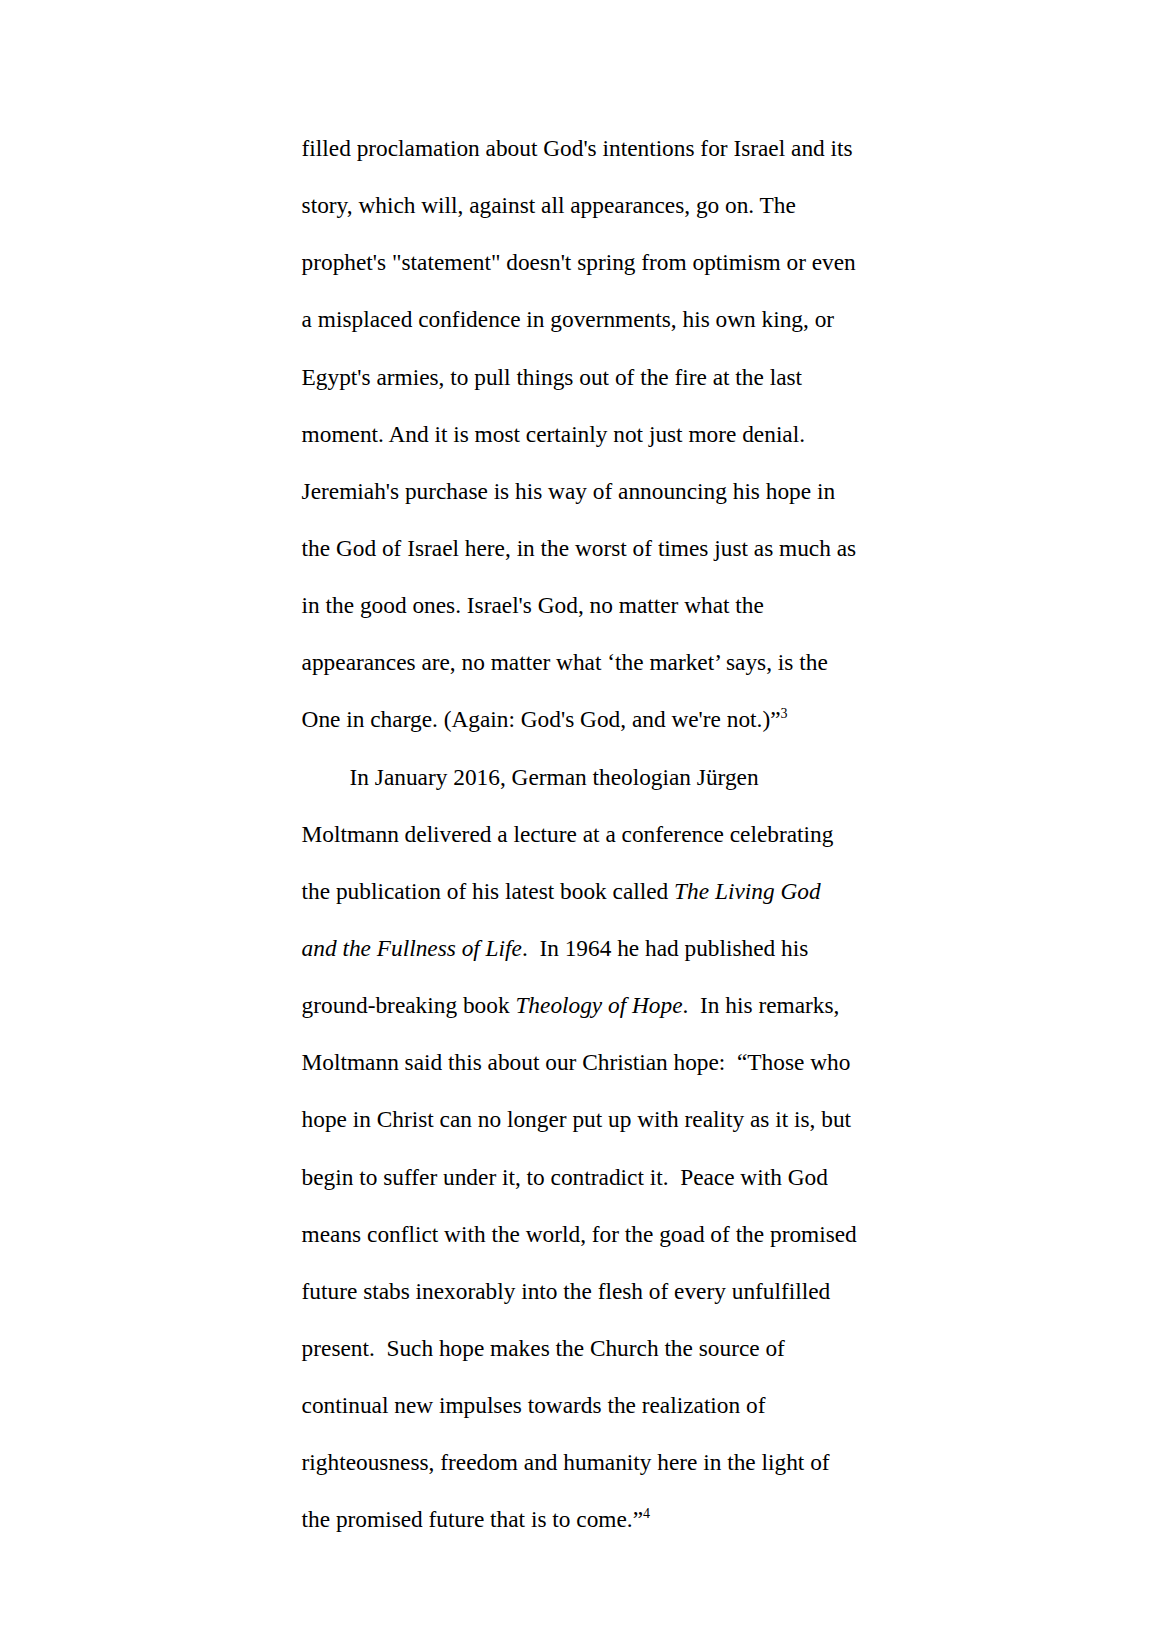filled proclamation about God's intentions for Israel and its story, which will, against all appearances, go on. The prophet's "statement" doesn't spring from optimism or even a misplaced confidence in governments, his own king, or Egypt's armies, to pull things out of the fire at the last moment. And it is most certainly not just more denial. Jeremiah's purchase is his way of announcing his hope in the God of Israel here, in the worst of times just as much as in the good ones. Israel's God, no matter what the appearances are, no matter what ‘the market’ says, is the One in charge. (Again: God's God, and we're not.)”3
In January 2016, German theologian Jürgen Moltmann delivered a lecture at a conference celebrating the publication of his latest book called The Living God and the Fullness of Life. In 1964 he had published his ground-breaking book Theology of Hope. In his remarks, Moltmann said this about our Christian hope: “Those who hope in Christ can no longer put up with reality as it is, but begin to suffer under it, to contradict it. Peace with God means conflict with the world, for the goad of the promised future stabs inexorably into the flesh of every unfulfilled present. Such hope makes the Church the source of continual new impulses towards the realization of righteousness, freedom and humanity here in the light of the promised future that is to come.”4